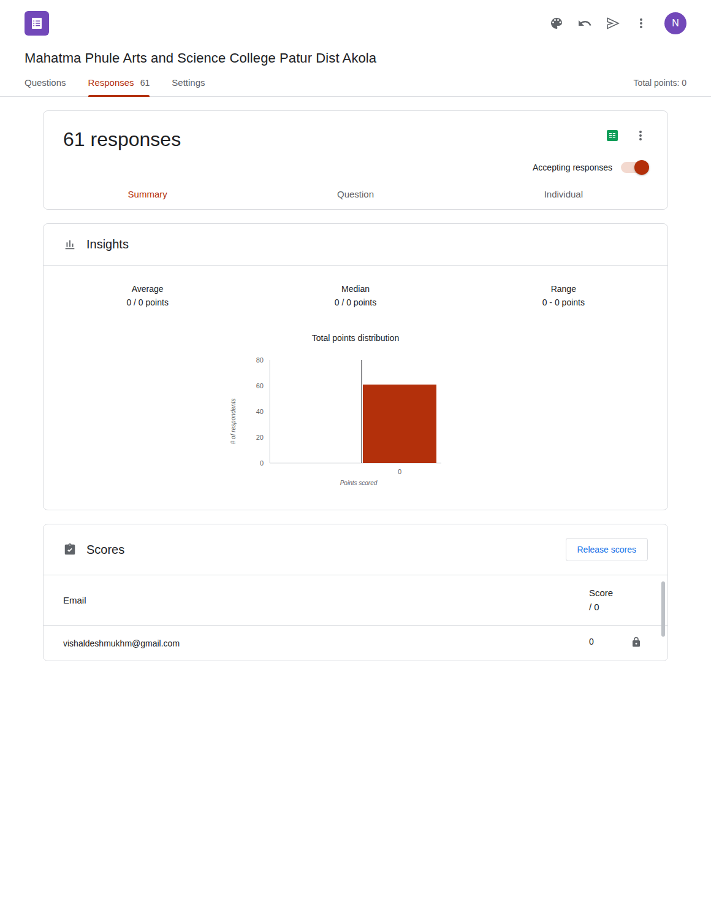N
Mahatma Phule Arts and Science College Patur Dist Akola
Questions Responses 61 Settings
Total points: 0
61 responses
Accepting responses
Summary
Question
Individual
Insights
Average
0 / 0 points
Median
0 / 0 points
Range
0 - 0 points
Total points distribution
80 60 40 20 0 # of respondents 0 Points scored
Scores
Release scores
| Email | Score / 0 |
| --- | --- |
| vishaldeshmukhm@gmail.com | 0 |